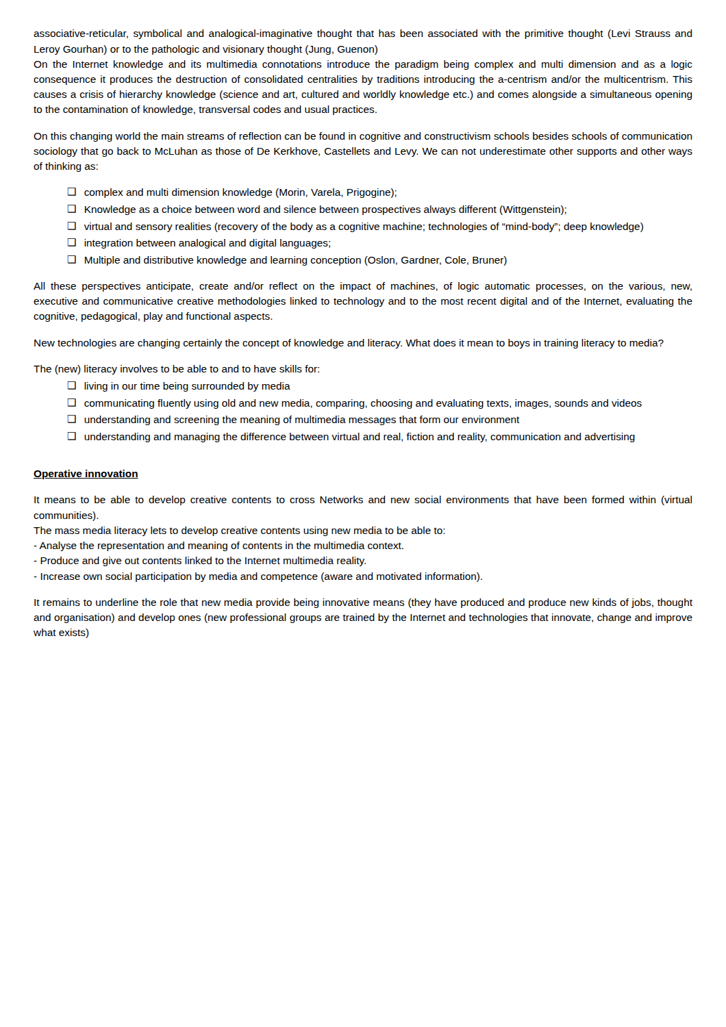associative-reticular, symbolical and analogical-imaginative thought that has been associated with the primitive thought (Levi Strauss and Leroy Gourhan) or to the pathologic and visionary thought (Jung, Guenon)
On the Internet knowledge and its multimedia connotations introduce the paradigm being complex and multi dimension and as a logic consequence it produces the destruction of consolidated centralities by traditions introducing the a-centrism and/or the multicentrism. This causes a crisis of hierarchy knowledge (science and art, cultured and worldly knowledge etc.) and comes alongside a simultaneous opening to the contamination of knowledge, transversal codes and usual practices.
On this changing world the main streams of reflection can be found in cognitive and constructivism schools besides schools of communication sociology that go back to McLuhan as those of De Kerkhove, Castellets and Levy. We can not underestimate other supports and other ways of thinking as:
complex and multi dimension knowledge (Morin, Varela, Prigogine);
Knowledge as a choice between word and silence between prospectives always different (Wittgenstein);
virtual and sensory realities (recovery of the body as a cognitive machine; technologies of “mind-body”; deep knowledge)
integration between analogical and digital languages;
Multiple and distributive knowledge and learning conception (Oslon, Gardner, Cole, Bruner)
All these perspectives anticipate, create and/or reflect on the impact of machines, of logic automatic processes, on the various, new, executive and communicative creative methodologies linked to technology and to the most recent digital and of the Internet, evaluating the cognitive, pedagogical, play and functional aspects.
New technologies are changing certainly the concept of knowledge and literacy. What does it mean to boys in training literacy to media?
The (new) literacy involves to be able to and to have skills for:
living in our time being surrounded by media
communicating fluently using old and new media, comparing, choosing and evaluating texts, images, sounds and videos
understanding and screening the meaning of multimedia messages that form our environment
understanding and managing the difference between virtual and real, fiction and reality, communication and advertising
Operative innovation
It means to be able to develop creative contents to cross Networks and new social environments that have been formed within (virtual communities).
The mass media literacy lets to develop creative contents using new media to be able to:
- Analyse the representation and meaning of contents in the multimedia context.
- Produce and give out contents linked to the Internet multimedia reality.
- Increase own social participation by media and competence (aware and motivated information).
It remains to underline the role that new media provide being innovative means (they have produced and produce new kinds of jobs, thought and organisation) and develop ones (new professional groups are trained by the Internet and technologies that innovate, change and improve what exists)